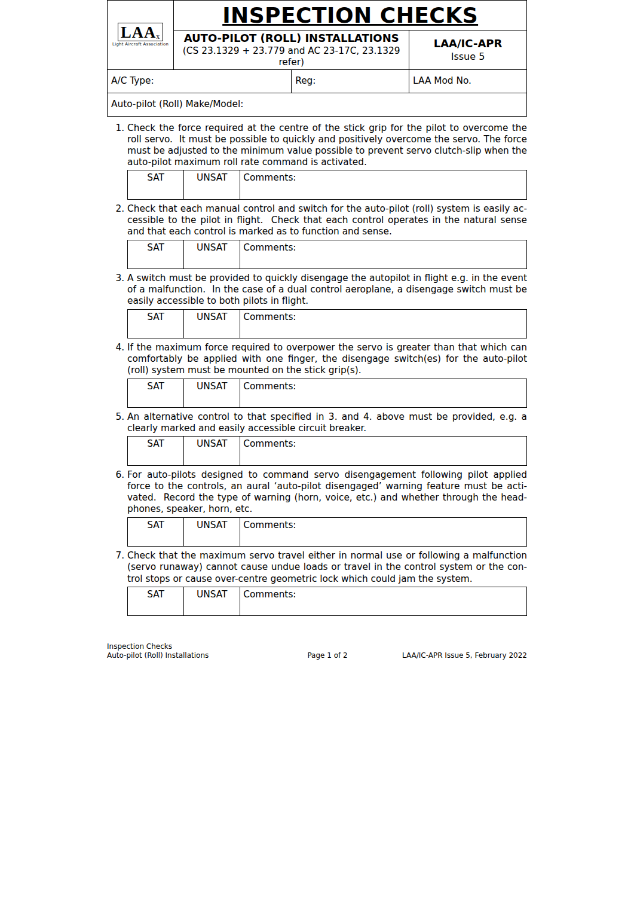| LAA x Light Aircraft Association | INSPECTION CHECKS |
| AUTO-PILOT (ROLL) INSTALLATIONS (CS 23.1329 + 23.779 and AC 23-17C, 23.1329 refer) | LAA/IC-APR Issue 5 |
| A/C Type: | Reg: | LAA Mod No. |
| Auto-pilot (Roll) Make/Model: |
Check the force required at the centre of the stick grip for the pilot to overcome the roll servo. It must be possible to quickly and positively overcome the servo. The force must be adjusted to the minimum value possible to prevent servo clutch-slip when the auto-pilot maximum roll rate command is activated.
| SAT | UNSAT | Comments: |
Check that each manual control and switch for the auto-pilot (roll) system is easily accessible to the pilot in flight. Check that each control operates in the natural sense and that each control is marked as to function and sense.
| SAT | UNSAT | Comments: |
A switch must be provided to quickly disengage the autopilot in flight e.g. in the event of a malfunction. In the case of a dual control aeroplane, a disengage switch must be easily accessible to both pilots in flight.
| SAT | UNSAT | Comments: |
If the maximum force required to overpower the servo is greater than that which can comfortably be applied with one finger, the disengage switch(es) for the auto-pilot (roll) system must be mounted on the stick grip(s).
| SAT | UNSAT | Comments: |
An alternative control to that specified in 3. and 4. above must be provided, e.g. a clearly marked and easily accessible circuit breaker.
| SAT | UNSAT | Comments: |
For auto-pilots designed to command servo disengagement following pilot applied force to the controls, an aural ‘auto-pilot disengaged’ warning feature must be activated. Record the type of warning (horn, voice, etc.) and whether through the headphones, speaker, horn, etc.
| SAT | UNSAT | Comments: |
Check that the maximum servo travel either in normal use or following a malfunction (servo runaway) cannot cause undue loads or travel in the control system or the control stops or cause over-centre geometric lock which could jam the system.
| SAT | UNSAT | Comments: |
| Inspection Checks Auto-pilot (Roll) Installations | Page 1 of 2 | LAA/IC-APR Issue 5, February 2022 |